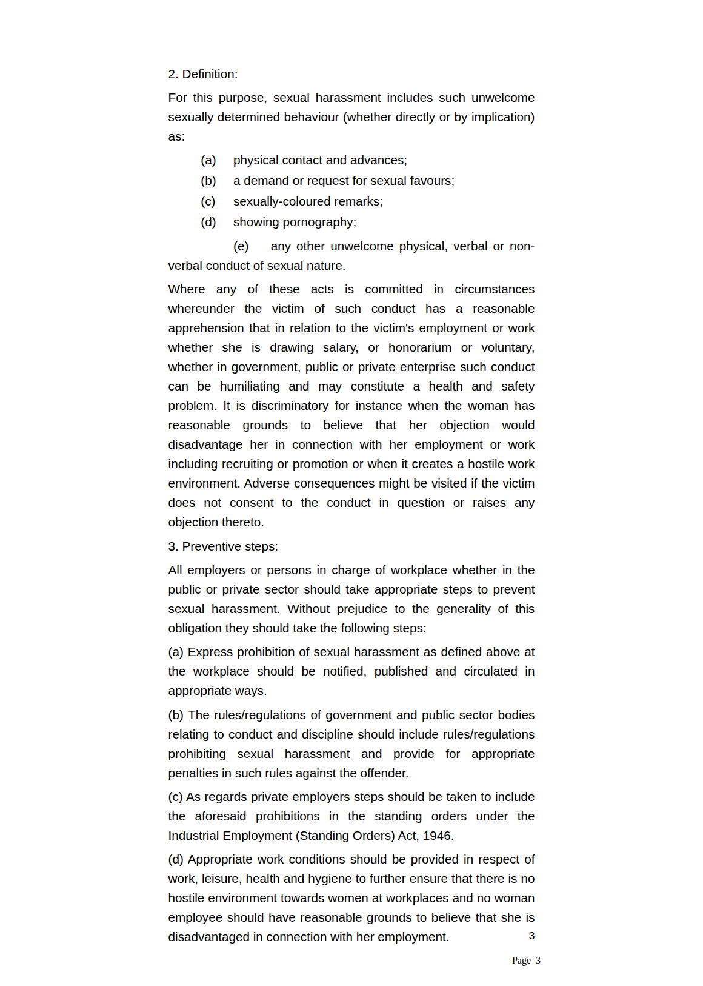2. Definition:
For this purpose, sexual harassment includes such unwelcome sexually determined behaviour (whether directly or by implication) as:
(a) physical contact and advances;
(b) a demand or request for sexual favours;
(c) sexually-coloured remarks;
(d) showing pornography;
(e) any other unwelcome physical, verbal or non-verbal conduct of sexual nature.
Where any of these acts is committed in circumstances whereunder the victim of such conduct has a reasonable apprehension that in relation to the victim's employment or work whether she is drawing salary, or honorarium or voluntary, whether in government, public or private enterprise such conduct can be humiliating and may constitute a health and safety problem. It is discriminatory for instance when the woman has reasonable grounds to believe that her objection would disadvantage her in connection with her employment or work including recruiting or promotion or when it creates a hostile work environment. Adverse consequences might be visited if the victim does not consent to the conduct in question or raises any objection thereto.
3. Preventive steps:
All employers or persons in charge of workplace whether in the public or private sector should take appropriate steps to prevent sexual harassment. Without prejudice to the generality of this obligation they should take the following steps:
(a) Express prohibition of sexual harassment as defined above at the workplace should be notified, published and circulated in appropriate ways.
(b) The rules/regulations of government and public sector bodies relating to conduct and discipline should include rules/regulations prohibiting sexual harassment and provide for appropriate penalties in such rules against the offender.
(c) As regards private employers steps should be taken to include the aforesaid prohibitions in the standing orders under the Industrial Employment (Standing Orders) Act, 1946.
(d) Appropriate work conditions should be provided in respect of work, leisure, health and hygiene to further ensure that there is no hostile environment towards women at workplaces and no woman employee should have reasonable grounds to believe that she is disadvantaged in connection with her employment.
3
Page 3